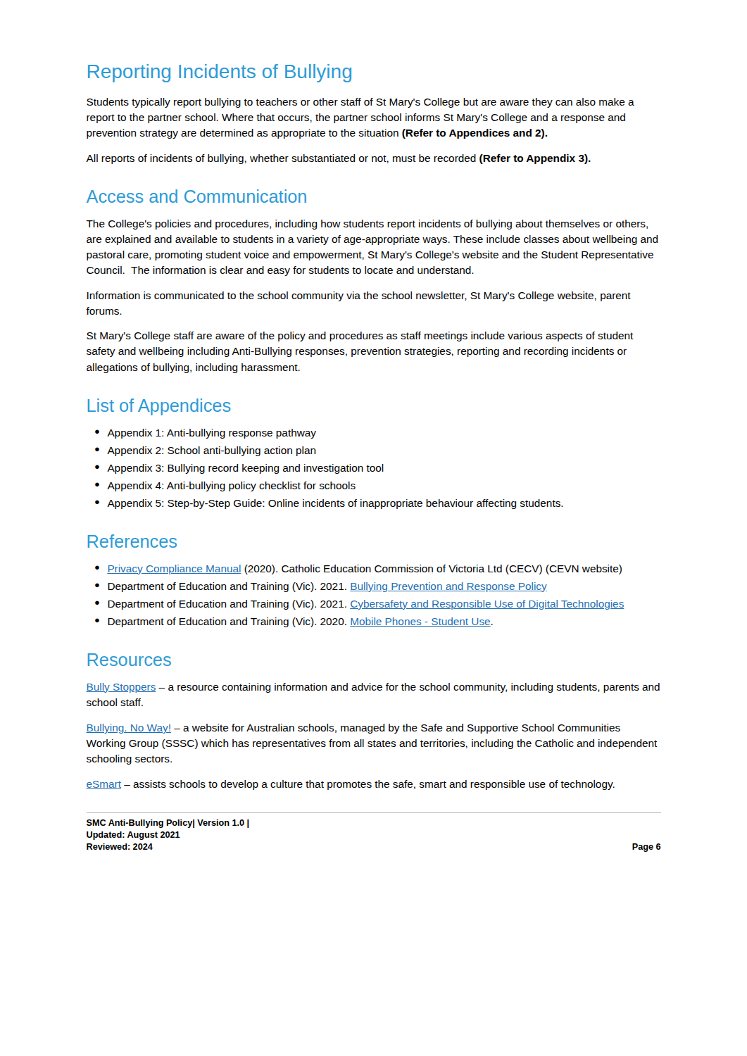Reporting Incidents of Bullying
Students typically report bullying to teachers or other staff of St Mary's College but are aware they can also make a report to the partner school. Where that occurs, the partner school informs St Mary's College and a response and prevention strategy are determined as appropriate to the situation (Refer to Appendices and 2).
All reports of incidents of bullying, whether substantiated or not, must be recorded (Refer to Appendix 3).
Access and Communication
The College's policies and procedures, including how students report incidents of bullying about themselves or others, are explained and available to students in a variety of age-appropriate ways. These include classes about wellbeing and pastoral care, promoting student voice and empowerment, St Mary's College's website and the Student Representative Council. The information is clear and easy for students to locate and understand.
Information is communicated to the school community via the school newsletter, St Mary's College website, parent forums.
St Mary's College staff are aware of the policy and procedures as staff meetings include various aspects of student safety and wellbeing including Anti-Bullying responses, prevention strategies, reporting and recording incidents or allegations of bullying, including harassment.
List of Appendices
Appendix 1: Anti-bullying response pathway
Appendix 2: School anti-bullying action plan
Appendix 3: Bullying record keeping and investigation tool
Appendix 4: Anti-bullying policy checklist for schools
Appendix 5: Step-by-Step Guide: Online incidents of inappropriate behaviour affecting students.
References
Privacy Compliance Manual (2020). Catholic Education Commission of Victoria Ltd (CECV) (CEVN website)
Department of Education and Training (Vic). 2021. Bullying Prevention and Response Policy
Department of Education and Training (Vic). 2021. Cybersafety and Responsible Use of Digital Technologies
Department of Education and Training (Vic). 2020. Mobile Phones - Student Use.
Resources
Bully Stoppers – a resource containing information and advice for the school community, including students, parents and school staff.
Bullying. No Way! – a website for Australian schools, managed by the Safe and Supportive School Communities Working Group (SSSC) which has representatives from all states and territories, including the Catholic and independent schooling sectors.
eSmart – assists schools to develop a culture that promotes the safe, smart and responsible use of technology.
SMC Anti-Bullying Policy| Version 1.0 |
Updated: August 2021
Reviewed: 2024 Page 6